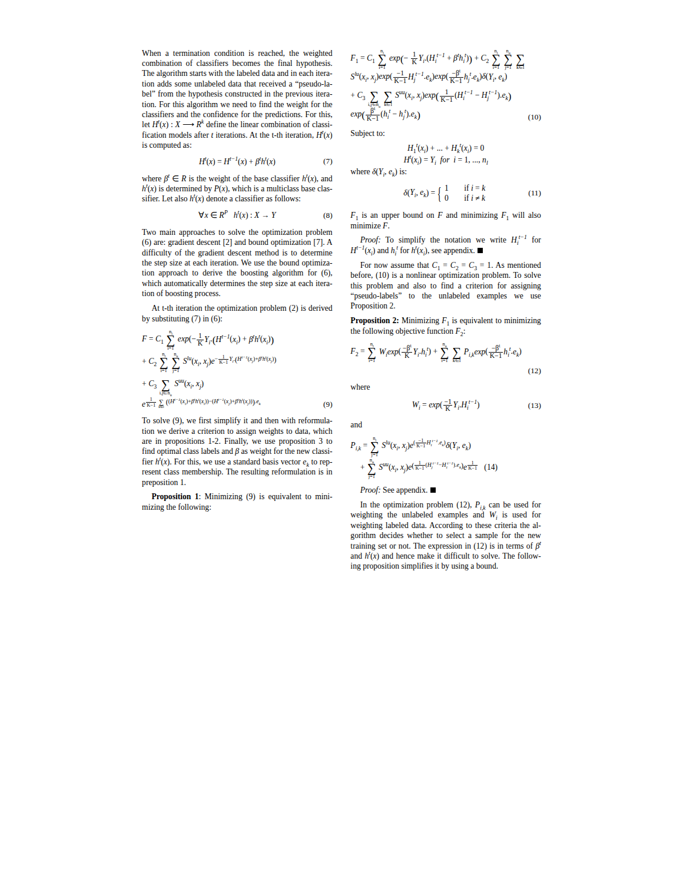When a termination condition is reached, the weighted combination of classifiers becomes the final hypothesis. The algorithm starts with the labeled data and in each iteration adds some unlabeled data that received a “pseudo-label” from the hypothesis constructed in the previous iteration. For this algorithm we need to find the weight for the classifiers and the confidence for the predictions. For this, let Ht(x) : X ⟶ Rk define the linear combination of classification models after t iterations. At the t-th iteration, Ht(x) is computed as:
Ht(x) = Ht−1(x) + βtht(x) (7)
where βt ∈ R is the weight of the base classifier ht(x), and ht(x) is determined by P(x), which is a multiclass base classifier. Let also ht(x) denote a classifier as follows:
∀x ∈ RP ht(x) : X → Y (8)
Two main approaches to solve the optimization problem (6) are: gradient descent [2] and bound optimization [7]. A difficulty of the gradient descent method is to determine the step size at each iteration. We use the bound optimization approach to derive the boosting algorithm for (6), which automatically determines the step size at each iteration of boosting process.
At t-th iteration the optimization problem (2) is derived by substituting (7) in (6):
F = C1 nl∑i=1 exp(−1 K Yi.(Ht−1(xi) + βtht(xi)) + C2 nl∑i=1 nu∑j=1 Slu(xi, xj)e−1 K−1 Yi.(Ht−1(xj)+βtht(xj)) + C3 ∑i,j∈nu Suu(xi, xj) e1 K−1 ∑k∈l ((Ht−1(xi)+βtht(xi))−(Ht−1(xj)+βtht(xj))).ek (9)
To solve (9), we first simplify it and then with reformulation we derive a criterion to assign weights to data, which are in propositions 1-2. Finally, we use proposition 3 to find optimal class labels and β as weight for the new classifier ht(x). For this, we use a standard basis vector ek to represent class membership. The resulting reformulation is in preposition 1.
Proposition 1: Minimizing (9) is equivalent to minimizing the following:
F1 = C1 nl∑i=1 exp(− 1 K Yi.(Hit−1 + βthit)) + C2 nl∑i=1 nu∑j=1 ∑k∈l Slu(xi, xj)exp(−1 K−1 Hjt−1.ek)exp(−βt K−1 hjt.ek)δ(Yi, ek) + C3 ∑i,j∈nu ∑k∈l Suu(xi, xj)exp(1 K−1(Hit−1 − Hjt−1).ek) exp(βt K−1(hit − hjt).ek) (10)
Subject to:
H1t(xi) + ... + Hkt(xi) = 0
Ht(xi) = Yi for i = 1, ..., nl
where δ(Yi, ek) is:
δ(Yi, ek) = {
| 1 | if i = k |
| 0 | if i ≠ k |
(11)
F1 is an upper bound on F and minimizing F1 will also minimize F.
Proof: To simplify the notation we write Hit−1 for Ht−1(xi) and hit for ht(xi), see appendix.
For now assume that C1 = C2 = C3 = 1. As mentioned before, (10) is a nonlinear optimization problem. To solve this problem and also to find a criterion for assigning “pseudo-labels” to the unlabeled examples we use Proposition 2.
Proposition 2: Minimizing F1 is equivalent to minimizing the following objective function F2:
F2 = nl∑i=1 Wiexp(−βt K Yi.hit) + nu∑i=1 ∑k∈l Pi,kexp(−βt K−1 hit.ek) (12)
where
Wi = exp(−1 K Yi.Hit−1) (13)
and
Pi,k = nl∑j=1 Slu(xi, xj)e(−1 K−1 Hit−1.ek)δ(Yi, ek) + nu∑j=1 Suu(xi, xj)e(1 K−1(Hjt−1−Hit−1).ek)e1 K−1 (14)
Proof: See appendix.
In the optimization problem (12), Pi,k can be used for weighting the unlabeled examples and Wi is used for weighting labeled data. According to these criteria the algorithm decides whether to select a sample for the new training set or not. The expression in (12) is in terms of βt and ht(x) and hence make it difficult to solve. The following proposition simplifies it by using a bound.